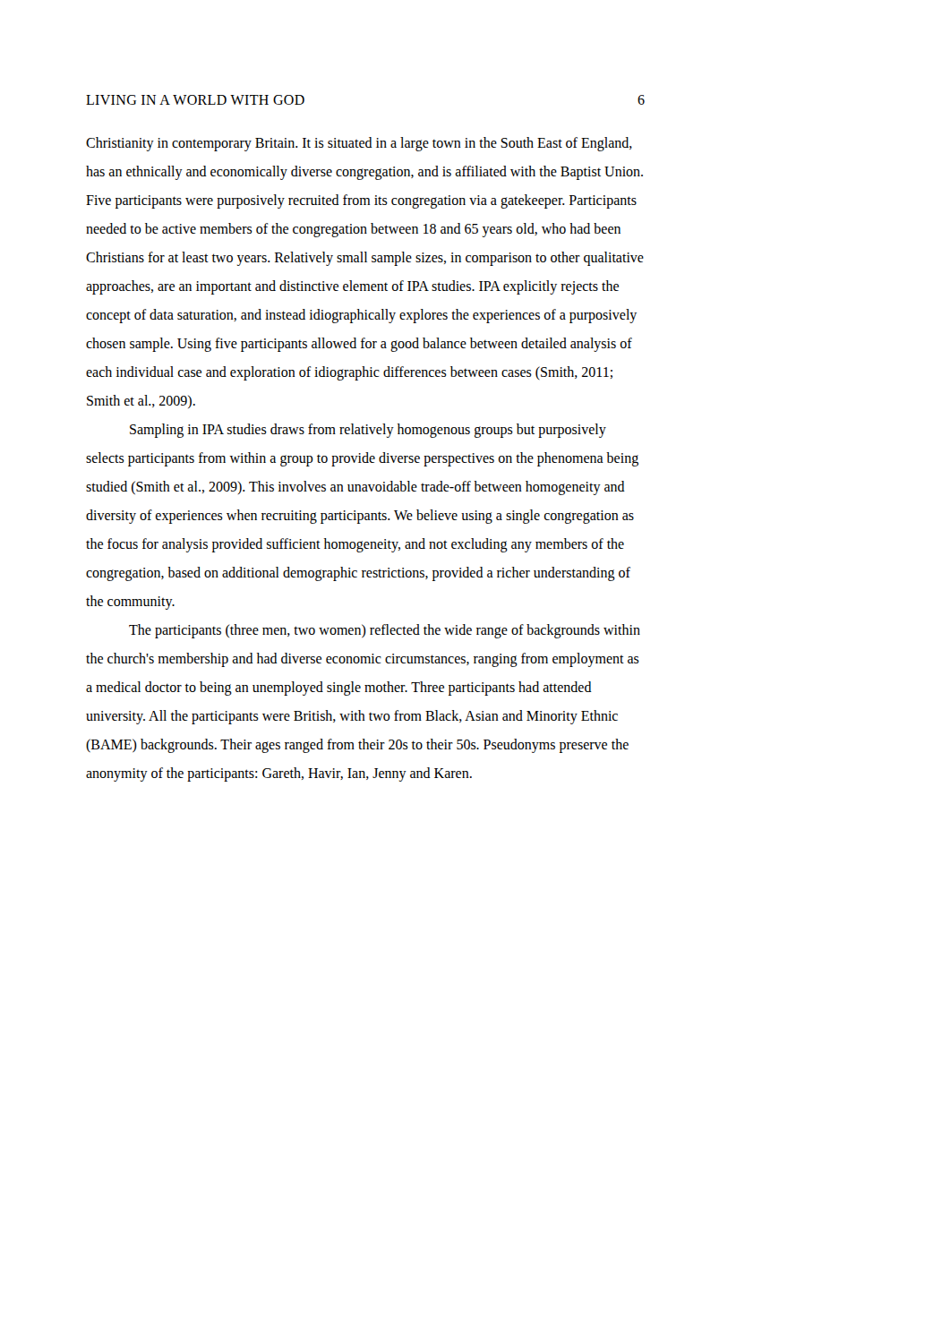Living in a World with God 6
Christianity in contemporary Britain. It is situated in a large town in the South East of England, has an ethnically and economically diverse congregation, and is affiliated with the Baptist Union. Five participants were purposively recruited from its congregation via a gatekeeper. Participants needed to be active members of the congregation between 18 and 65 years old, who had been Christians for at least two years. Relatively small sample sizes, in comparison to other qualitative approaches, are an important and distinctive element of IPA studies. IPA explicitly rejects the concept of data saturation, and instead idiographically explores the experiences of a purposively chosen sample. Using five participants allowed for a good balance between detailed analysis of each individual case and exploration of idiographic differences between cases (Smith, 2011; Smith et al., 2009).
Sampling in IPA studies draws from relatively homogenous groups but purposively selects participants from within a group to provide diverse perspectives on the phenomena being studied (Smith et al., 2009). This involves an unavoidable trade-off between homogeneity and diversity of experiences when recruiting participants. We believe using a single congregation as the focus for analysis provided sufficient homogeneity, and not excluding any members of the congregation, based on additional demographic restrictions, provided a richer understanding of the community.
The participants (three men, two women) reflected the wide range of backgrounds within the church's membership and had diverse economic circumstances, ranging from employment as a medical doctor to being an unemployed single mother. Three participants had attended university. All the participants were British, with two from Black, Asian and Minority Ethnic (BAME) backgrounds. Their ages ranged from their 20s to their 50s. Pseudonyms preserve the anonymity of the participants: Gareth, Havir, Ian, Jenny and Karen.